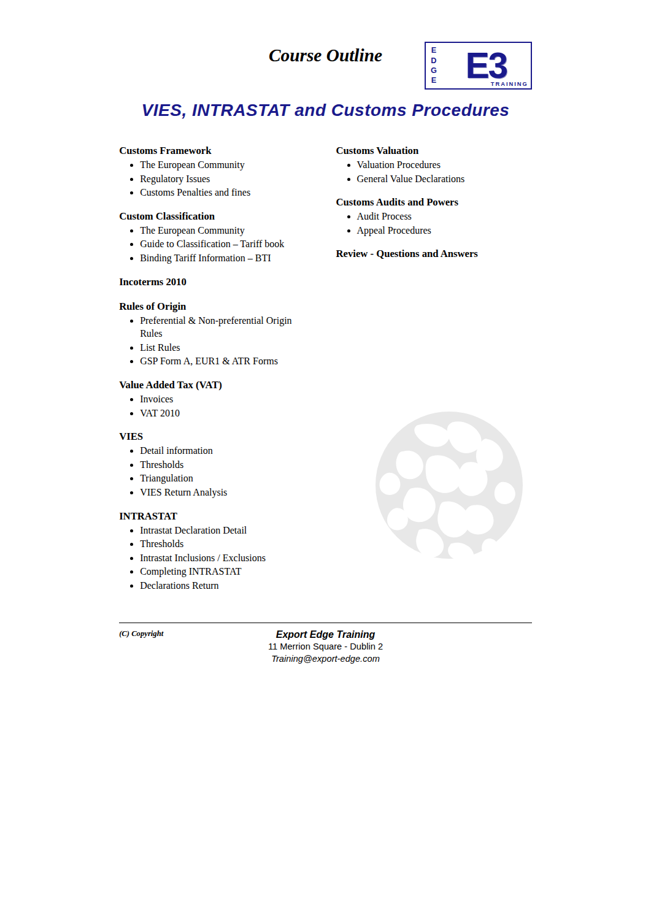Course Outline
EDGE
E3 TRAINING
VIES, INTRASTAT and Customs Procedures
Customs Framework
The European Community
Regulatory Issues
Customs Penalties and fines
Custom Classification
The European Community
Guide to Classification – Tariff book
Binding Tariff Information – BTI
Incoterms 2010
Rules of Origin
Preferential & Non-preferential Origin Rules
List Rules
GSP Form A, EUR1 & ATR Forms
Value Added Tax (VAT)
Invoices
VAT 2010
VIES
Detail information
Thresholds
Triangulation
VIES Return Analysis
INTRASTAT
Intrastat Declaration Detail
Thresholds
Intrastat Inclusions / Exclusions
Completing INTRASTAT
Declarations Return
Customs Valuation
Valuation Procedures
General Value Declarations
Customs Audits and Powers
Audit Process
Appeal Procedures
Review - Questions and Answers
(C) Copyright
Export Edge Training
11 Merrion Square - Dublin 2
Training@export-edge.com